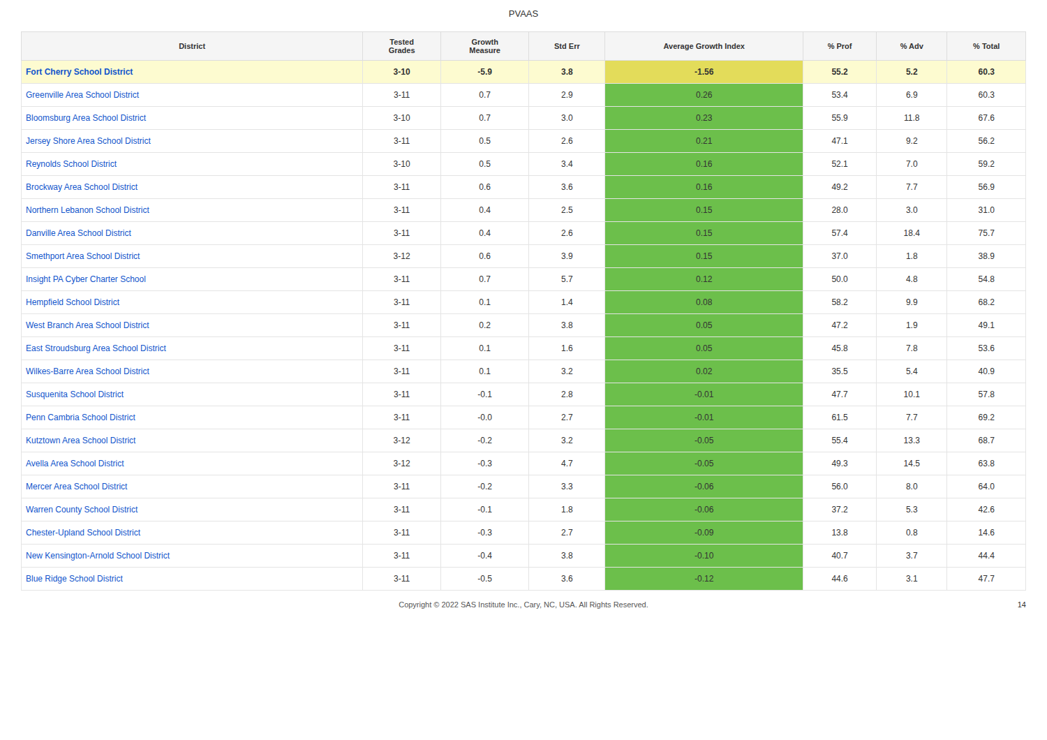PVAAS
| District | Tested Grades | Growth Measure | Std Err | Average Growth Index | % Prof | % Adv | % Total |
| --- | --- | --- | --- | --- | --- | --- | --- |
| Fort Cherry School District | 3-10 | -5.9 | 3.8 | -1.56 | 55.2 | 5.2 | 60.3 |
| Greenville Area School District | 3-11 | 0.7 | 2.9 | 0.26 | 53.4 | 6.9 | 60.3 |
| Bloomsburg Area School District | 3-10 | 0.7 | 3.0 | 0.23 | 55.9 | 11.8 | 67.6 |
| Jersey Shore Area School District | 3-11 | 0.5 | 2.6 | 0.21 | 47.1 | 9.2 | 56.2 |
| Reynolds School District | 3-10 | 0.5 | 3.4 | 0.16 | 52.1 | 7.0 | 59.2 |
| Brockway Area School District | 3-11 | 0.6 | 3.6 | 0.16 | 49.2 | 7.7 | 56.9 |
| Northern Lebanon School District | 3-11 | 0.4 | 2.5 | 0.15 | 28.0 | 3.0 | 31.0 |
| Danville Area School District | 3-11 | 0.4 | 2.6 | 0.15 | 57.4 | 18.4 | 75.7 |
| Smethport Area School District | 3-12 | 0.6 | 3.9 | 0.15 | 37.0 | 1.8 | 38.9 |
| Insight PA Cyber Charter School | 3-11 | 0.7 | 5.7 | 0.12 | 50.0 | 4.8 | 54.8 |
| Hempfield School District | 3-11 | 0.1 | 1.4 | 0.08 | 58.2 | 9.9 | 68.2 |
| West Branch Area School District | 3-11 | 0.2 | 3.8 | 0.05 | 47.2 | 1.9 | 49.1 |
| East Stroudsburg Area School District | 3-11 | 0.1 | 1.6 | 0.05 | 45.8 | 7.8 | 53.6 |
| Wilkes-Barre Area School District | 3-11 | 0.1 | 3.2 | 0.02 | 35.5 | 5.4 | 40.9 |
| Susquenita School District | 3-11 | -0.1 | 2.8 | -0.01 | 47.7 | 10.1 | 57.8 |
| Penn Cambria School District | 3-11 | -0.0 | 2.7 | -0.01 | 61.5 | 7.7 | 69.2 |
| Kutztown Area School District | 3-12 | -0.2 | 3.2 | -0.05 | 55.4 | 13.3 | 68.7 |
| Avella Area School District | 3-12 | -0.3 | 4.7 | -0.05 | 49.3 | 14.5 | 63.8 |
| Mercer Area School District | 3-11 | -0.2 | 3.3 | -0.06 | 56.0 | 8.0 | 64.0 |
| Warren County School District | 3-11 | -0.1 | 1.8 | -0.06 | 37.2 | 5.3 | 42.6 |
| Chester-Upland School District | 3-11 | -0.3 | 2.7 | -0.09 | 13.8 | 0.8 | 14.6 |
| New Kensington-Arnold School District | 3-11 | -0.4 | 3.8 | -0.10 | 40.7 | 3.7 | 44.4 |
| Blue Ridge School District | 3-11 | -0.5 | 3.6 | -0.12 | 44.6 | 3.1 | 47.7 |
Copyright © 2022 SAS Institute Inc., Cary, NC, USA. All Rights Reserved. 14